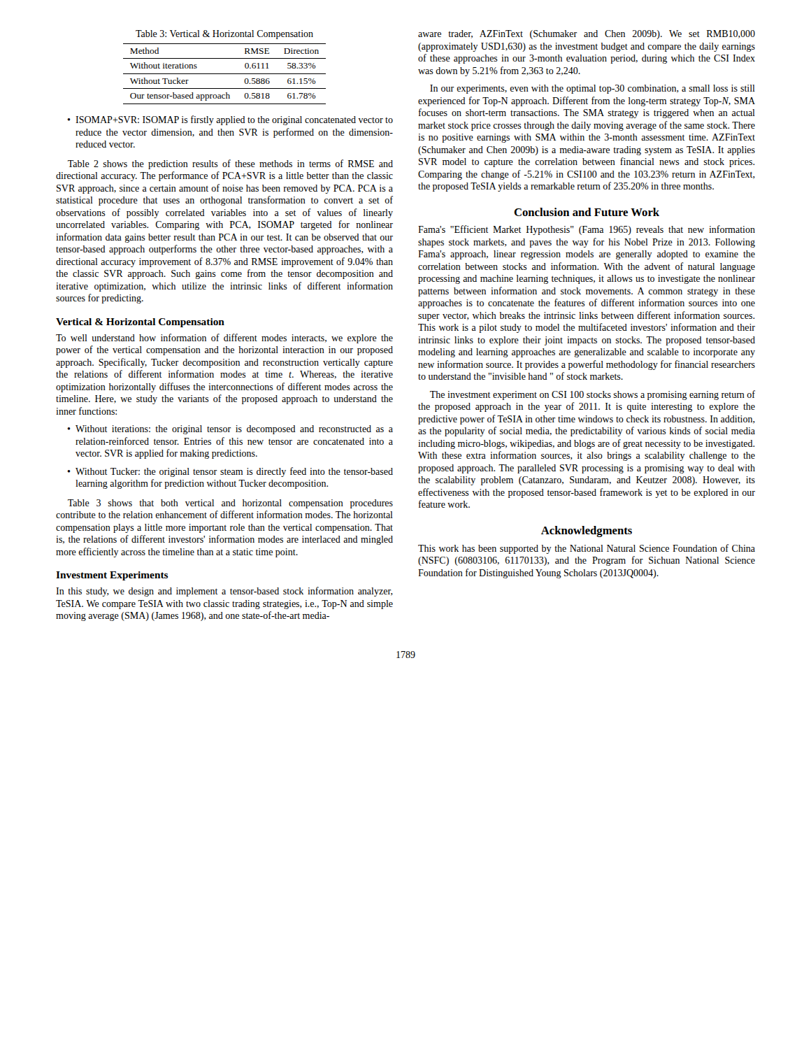Table 3: Vertical & Horizontal Compensation
| Method | RMSE | Direction |
| --- | --- | --- |
| Without iterations | 0.6111 | 58.33% |
| Without Tucker | 0.5886 | 61.15% |
| Our tensor-based approach | 0.5818 | 61.78% |
ISOMAP+SVR: ISOMAP is firstly applied to the original concatenated vector to reduce the vector dimension, and then SVR is performed on the dimension-reduced vector.
Table 2 shows the prediction results of these methods in terms of RMSE and directional accuracy. The performance of PCA+SVR is a little better than the classic SVR approach, since a certain amount of noise has been removed by PCA. PCA is a statistical procedure that uses an orthogonal transformation to convert a set of observations of possibly correlated variables into a set of values of linearly uncorrelated variables. Comparing with PCA, ISOMAP targeted for nonlinear information data gains better result than PCA in our test. It can be observed that our tensor-based approach outperforms the other three vector-based approaches, with a directional accuracy improvement of 8.37% and RMSE improvement of 9.04% than the classic SVR approach. Such gains come from the tensor decomposition and iterative optimization, which utilize the intrinsic links of different information sources for predicting.
Vertical & Horizontal Compensation
To well understand how information of different modes interacts, we explore the power of the vertical compensation and the horizontal interaction in our proposed approach. Specifically, Tucker decomposition and reconstruction vertically capture the relations of different information modes at time t. Whereas, the iterative optimization horizontally diffuses the interconnections of different modes across the timeline. Here, we study the variants of the proposed approach to understand the inner functions:
Without iterations: the original tensor is decomposed and reconstructed as a relation-reinforced tensor. Entries of this new tensor are concatenated into a vector. SVR is applied for making predictions.
Without Tucker: the original tensor steam is directly feed into the tensor-based learning algorithm for prediction without Tucker decomposition.
Table 3 shows that both vertical and horizontal compensation procedures contribute to the relation enhancement of different information modes. The horizontal compensation plays a little more important role than the vertical compensation. That is, the relations of different investors' information modes are interlaced and mingled more efficiently across the timeline than at a static time point.
Investment Experiments
In this study, we design and implement a tensor-based stock information analyzer, TeSIA. We compare TeSIA with two classic trading strategies, i.e., Top-N and simple moving average (SMA) (James 1968), and one state-of-the-art media-
aware trader, AZFinText (Schumaker and Chen 2009b). We set RMB10,000 (approximately USD1,630) as the investment budget and compare the daily earnings of these approaches in our 3-month evaluation period, during which the CSI Index was down by 5.21% from 2,363 to 2,240.
In our experiments, even with the optimal top-30 combination, a small loss is still experienced for Top-N approach. Different from the long-term strategy Top-N, SMA focuses on short-term transactions. The SMA strategy is triggered when an actual market stock price crosses through the daily moving average of the same stock. There is no positive earnings with SMA within the 3-month assessment time. AZFinText (Schumaker and Chen 2009b) is a media-aware trading system as TeSIA. It applies SVR model to capture the correlation between financial news and stock prices. Comparing the change of -5.21% in CSI100 and the 103.23% return in AZFinText, the proposed TeSIA yields a remarkable return of 235.20% in three months.
Conclusion and Future Work
Fama's "Efficient Market Hypothesis" (Fama 1965) reveals that new information shapes stock markets, and paves the way for his Nobel Prize in 2013. Following Fama's approach, linear regression models are generally adopted to examine the correlation between stocks and information. With the advent of natural language processing and machine learning techniques, it allows us to investigate the nonlinear patterns between information and stock movements. A common strategy in these approaches is to concatenate the features of different information sources into one super vector, which breaks the intrinsic links between different information sources. This work is a pilot study to model the multifaceted investors' information and their intrinsic links to explore their joint impacts on stocks. The proposed tensor-based modeling and learning approaches are generalizable and scalable to incorporate any new information source. It provides a powerful methodology for financial researchers to understand the "invisible hand " of stock markets.
The investment experiment on CSI 100 stocks shows a promising earning return of the proposed approach in the year of 2011. It is quite interesting to explore the predictive power of TeSIA in other time windows to check its robustness. In addition, as the popularity of social media, the predictability of various kinds of social media including micro-blogs, wikipedias, and blogs are of great necessity to be investigated. With these extra information sources, it also brings a scalability challenge to the proposed approach. The paralleled SVR processing is a promising way to deal with the scalability problem (Catanzaro, Sundaram, and Keutzer 2008). However, its effectiveness with the proposed tensor-based framework is yet to be explored in our feature work.
Acknowledgments
This work has been supported by the National Natural Science Foundation of China (NSFC) (60803106, 61170133), and the Program for Sichuan National Science Foundation for Distinguished Young Scholars (2013JQ0004).
1789